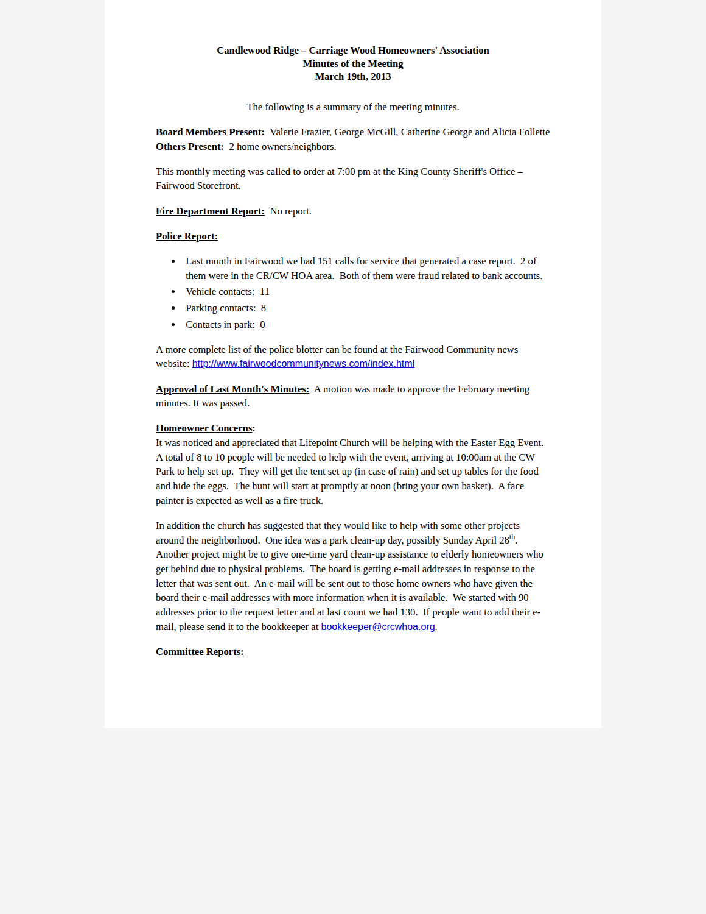Candlewood Ridge – Carriage Wood Homeowners' Association
Minutes of the Meeting
March 19th, 2013
The following is a summary of the meeting minutes.
Board Members Present: Valerie Frazier, George McGill, Catherine George and Alicia Follette
Others Present: 2 home owners/neighbors.
This monthly meeting was called to order at 7:00 pm at the King County Sheriff's Office – Fairwood Storefront.
Fire Department Report: No report.
Police Report:
Last month in Fairwood we had 151 calls for service that generated a case report. 2 of them were in the CR/CW HOA area. Both of them were fraud related to bank accounts.
Vehicle contacts: 11
Parking contacts: 8
Contacts in park: 0
A more complete list of the police blotter can be found at the Fairwood Community news website: http://www.fairwoodcommunitynews.com/index.html
Approval of Last Month's Minutes: A motion was made to approve the February meeting minutes. It was passed.
Homeowner Concerns:
It was noticed and appreciated that Lifepoint Church will be helping with the Easter Egg Event. A total of 8 to 10 people will be needed to help with the event, arriving at 10:00am at the CW Park to help set up. They will get the tent set up (in case of rain) and set up tables for the food and hide the eggs. The hunt will start at promptly at noon (bring your own basket). A face painter is expected as well as a fire truck.
In addition the church has suggested that they would like to help with some other projects around the neighborhood. One idea was a park clean-up day, possibly Sunday April 28th. Another project might be to give one-time yard clean-up assistance to elderly homeowners who get behind due to physical problems. The board is getting e-mail addresses in response to the letter that was sent out. An e-mail will be sent out to those home owners who have given the board their e-mail addresses with more information when it is available. We started with 90 addresses prior to the request letter and at last count we had 130. If people want to add their e-mail, please send it to the bookkeeper at bookkeeper@crcwhoa.org.
Committee Reports: